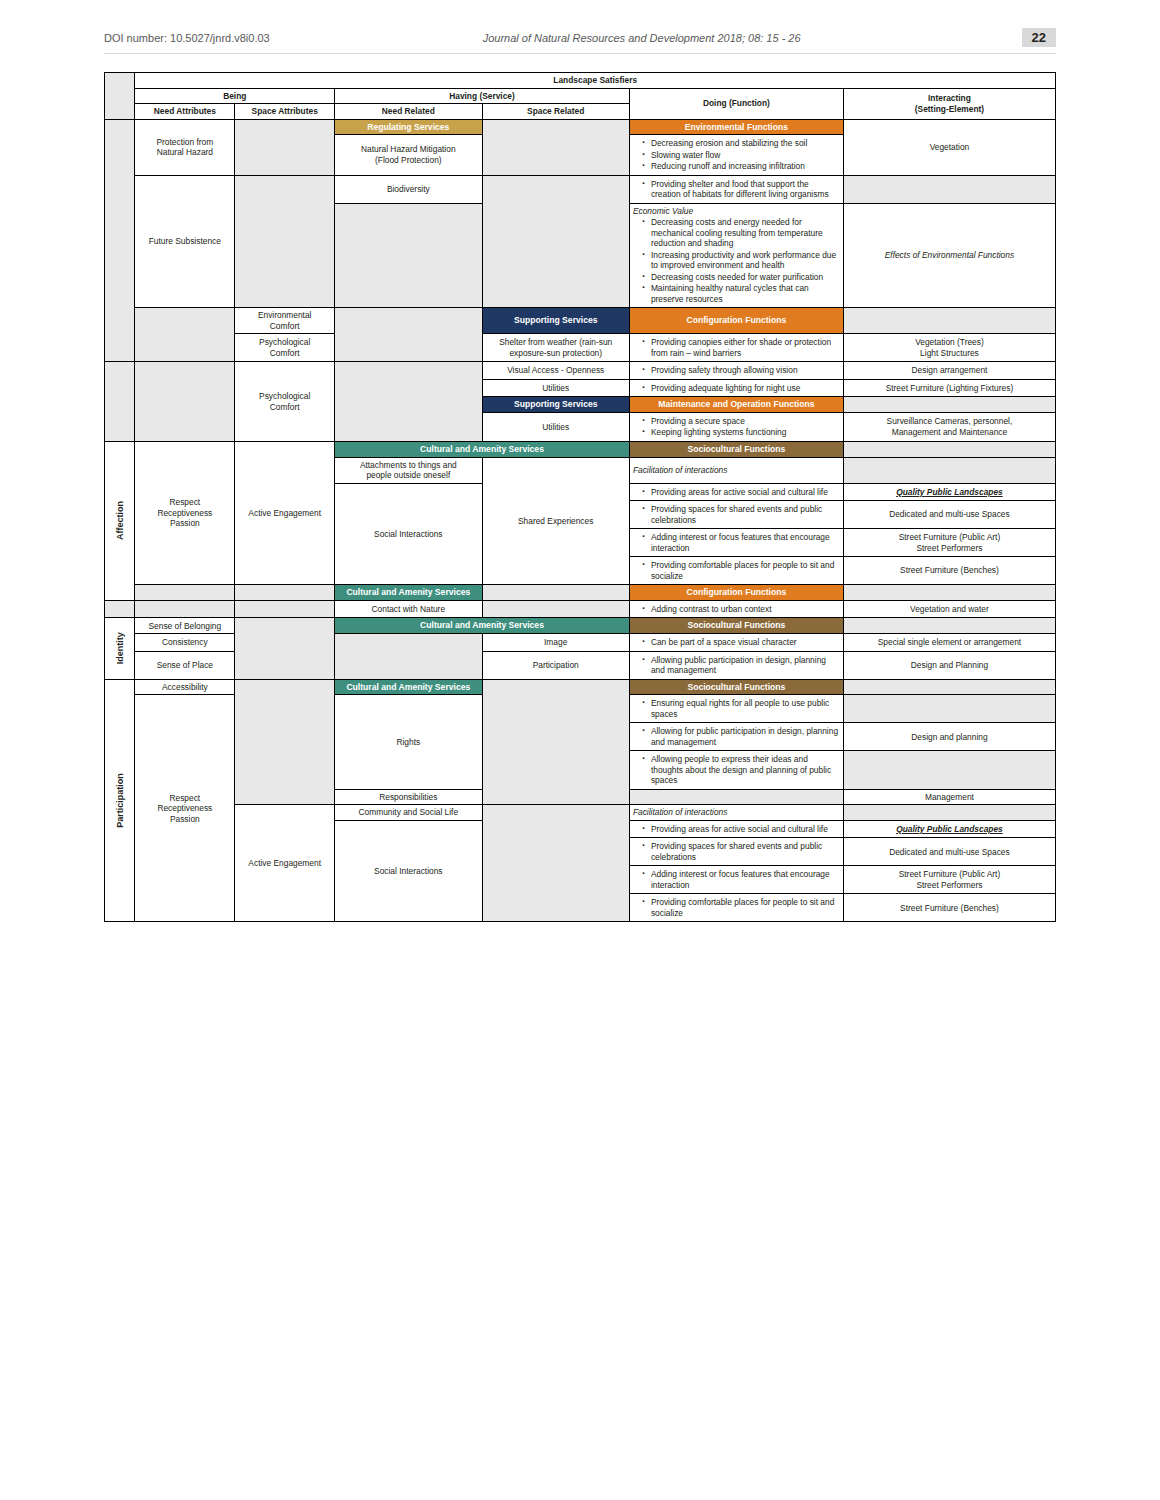DOI number: 10.5027/jnrd.v8i0.03
Journal of Natural Resources and Development 2018; 08: 15 - 26
22
| | Landscape Satisfiers |
| --- | --- |
| Being | Having (Service) | Doing (Function) | Interacting (Setting-Element) |
| Need Attributes | Space Attributes | Need Related | Space Related |
| | Protection from Natural Hazard | | Regulating Services | | Environmental Functions | Vegetation |
| Natural Hazard Mitigation (Flood Protection) | Decreasing erosion and stabilizing the soil Slowing water flow Reducing runoff and increasing infiltration |
| Future Subsistence | | Biodiversity | | Providing shelter and food that support the creation of habitats for different living organisms | |
| | Economic Value Decreasing costs and energy needed for mechanical cooling resulting from temperature reduction and shading Increasing productivity and work performance due to improved environment and health Decreasing costs needed for water purification Maintaining healthy natural cycles that can preserve resources | Effects of Environmental Functions |
| | Environmental Comfort | | Supporting Services | Configuration Functions | |
| Psychological Comfort | Shelter from weather (rain-sun exposure-sun protection) | Providing canopies either for shade or protection from rain – wind barriers | Vegetation (Trees) Light Structures |
| | | Psychological Comfort | | Visual Access - Openness | Providing safety through allowing vision | Design arrangement |
| Utilities | Providing adequate lighting for night use | Street Furniture (Lighting Fixtures) |
| Supporting Services | Maintenance and Operation Functions | |
| Utilities | Providing a secure space Keeping lighting systems functioning | Surveillance Cameras, personnel, Management and Maintenance |
| Affection | Respect Receptiveness Passion | Active Engagement | Cultural and Amenity Services | Sociocultural Functions | |
| Attachments to things and people outside oneself | Shared Experiences | Facilitation of interactions | |
| Social Interactions | Providing areas for active social and cultural life | Quality Public Landscapes |
| Providing spaces for shared events and public celebrations | Dedicated and multi-use Spaces |
| Adding interest or focus features that encourage interaction | Street Furniture (Public Art) Street Performers |
| Providing comfortable places for people to sit and socialize | Street Furniture (Benches) |
| | | Cultural and Amenity Services | | Configuration Functions | |
| | | | Contact with Nature | | Adding contrast to urban context | Vegetation and water |
| Identity | Sense of Belonging | | Cultural and Amenity Services | Sociocultural Functions | |
| Consistency | | Image | Can be part of a space visual character | Special single element or arrangement |
| Sense of Place | Participation | Allowing public participation in design, planning and management | Design and Planning |
| Participation | Accessibility | | Cultural and Amenity Services | | Sociocultural Functions | |
| Respect Receptiveness Passion | Rights | Ensuring equal rights for all people to use public spaces | |
| Allowing for public participation in design, planning and management | Design and planning |
| Allowing people to express their ideas and thoughts about the design and planning of public spaces | |
| Responsibilities | | Management |
| Active Engagement | Community and Social Life | | Facilitation of interactions | |
| Social Interactions | Providing areas for active social and cultural life | Quality Public Landscapes |
| Providing spaces for shared events and public celebrations | Dedicated and multi-use Spaces |
| Adding interest or focus features that encourage interaction | Street Furniture (Public Art) Street Performers |
| Providing comfortable places for people to sit and socialize | Street Furniture (Benches) |